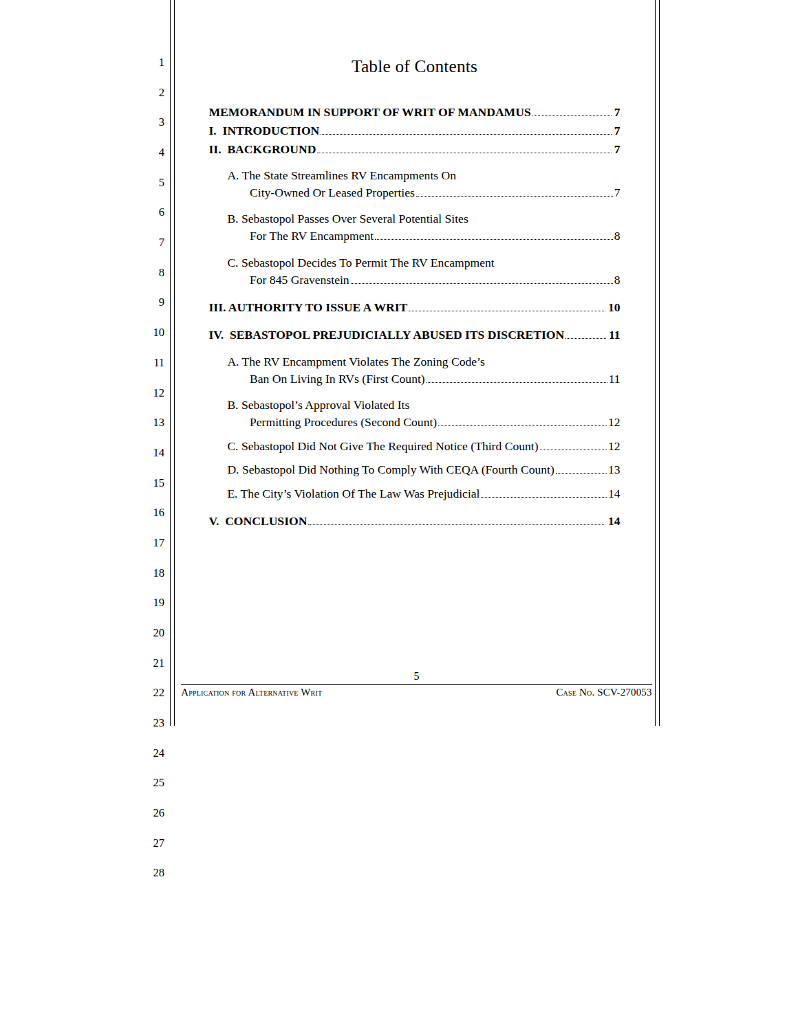1
2
3
4
5
6
7
8
9
10
11
12
13
14
15
16
17
18
19
20
21
22
23
24
25
26
27
28
Table of Contents
MEMORANDUM IN SUPPORT OF WRIT OF MANDAMUS 7
I. INTRODUCTION 7
II. BACKGROUND 7
A. The State Streamlines RV Encampments On
City-Owned Or Leased Properties 7
B. Sebastopol Passes Over Several Potential Sites
For The RV Encampment 8
C. Sebastopol Decides To Permit The RV Encampment
For 845 Gravenstein 8
III. AUTHORITY TO ISSUE A WRIT 10
IV. SEBASTOPOL PREJUDICIALLY ABUSED ITS DISCRETION 11
A. The RV Encampment Violates The Zoning Code’s
Ban On Living In RVs (First Count) 11
B. Sebastopol’s Approval Violated Its
Permitting Procedures (Second Count) 12
C. Sebastopol Did Not Give The Required Notice (Third Count) 12
D. Sebastopol Did Nothing To Comply With CEQA (Fourth Count) 13
E. The City’s Violation Of The Law Was Prejudicial 14
V. CONCLUSION 14
5
Application for Alternative Writ Case No. SCV-270053